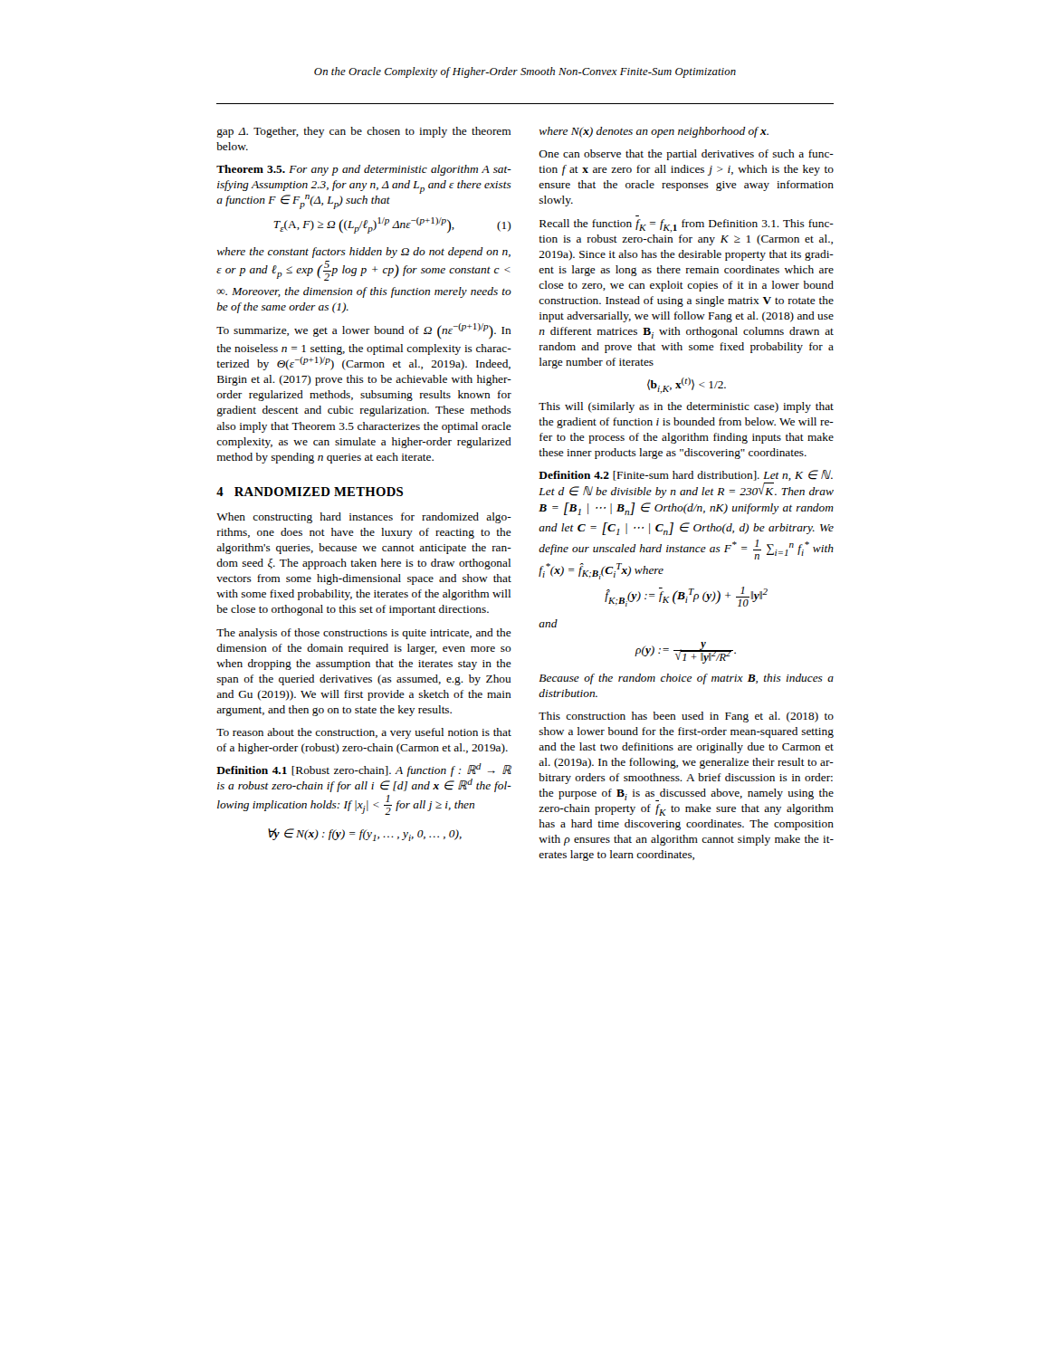On the Oracle Complexity of Higher-Order Smooth Non-Convex Finite-Sum Optimization
gap Δ. Together, they can be chosen to imply the theorem below.
Theorem 3.5. For any p and deterministic algorithm A satisfying Assumption 2.3, for any n, Δ and Lp and ε there exists a function F ∈ Fpn(Δ, Lp) such that
Tε(A, F) ≥ Ω ((Lp/ℓp)1/p Δnε−(p+1)/p), (1)
where the constant factors hidden by Ω do not depend on n, ε or p and ℓp ≤ exp (52 p log p + cp) for some constant c < ∞. Moreover, the dimension of this function merely needs to be of the same order as (1).
To summarize, we get a lower bound of Ω (nε−(p+1)/p). In the noiseless n = 1 setting, the optimal complexity is characterized by Θ(ε−(p+1)/p) (Carmon et al., 2019a). Indeed, Birgin et al. (2017) prove this to be achievable with higher-order regularized methods, subsuming results known for gradient descent and cubic regularization. These methods also imply that Theorem 3.5 characterizes the optimal oracle complexity, as we can simulate a higher-order regularized method by spending n queries at each iterate.
4 Randomized Methods
When constructing hard instances for randomized algorithms, one does not have the luxury of reacting to the algorithm's queries, because we cannot anticipate the random seed ξ. The approach taken here is to draw orthogonal vectors from some high-dimensional space and show that with some fixed probability, the iterates of the algorithm will be close to orthogonal to this set of important directions.
The analysis of those constructions is quite intricate, and the dimension of the domain required is larger, even more so when dropping the assumption that the iterates stay in the span of the queried derivatives (as assumed, e.g. by Zhou and Gu (2019)). We will first provide a sketch of the main argument, and then go on to state the key results.
To reason about the construction, a very useful notion is that of a higher-order (robust) zero-chain (Carmon et al., 2019a).
Definition 4.1 [Robust zero-chain]. A function f : ℝd → ℝ is a robust zero-chain if for all i ∈ [d] and x ∈ ℝd the following implication holds: If |xj| < 12 for all j ≥ i, then
∀y ∈ N(x) : f(y) = f(y1, … , yi, 0, … , 0),
where N(x) denotes an open neighborhood of x.
One can observe that the partial derivatives of such a function f at x are zero for all indices j > i, which is the key to ensure that the oracle responses give away information slowly.
Recall the function fK = fK,1 from Definition 3.1. This function is a robust zero-chain for any K ≥ 1 (Carmon et al., 2019a). Since it also has the desirable property that its gradient is large as long as there remain coordinates which are close to zero, we can exploit copies of it in a lower bound construction. Instead of using a single matrix V to rotate the input adversarially, we will follow Fang et al. (2018) and use n different matrices Bi with orthogonal columns drawn at random and prove that with some fixed probability for a large number of iterates
⟨bi,K, x(t)⟩ < 1/2.
This will (similarly as in the deterministic case) imply that the gradient of function i is bounded from below. We will refer to the process of the algorithm finding inputs that make these inner products large as "discovering" coordinates.
Definition 4.2 [Finite-sum hard distribution]. Let n, K ∈ ℕ. Let d ∈ ℕ be divisible by n and let R = 230√K. Then draw B = [B1 | ⋯ | Bn] ∈ Ortho(d/n, nK) uniformly at random and let C = [C1 | ⋯ | Cn] ∈ Ortho(d, d) be arbitrary. We define our unscaled hard instance as F* = 1 n ∑i=1n fi* with fi*(x) = f̂K;Bi(CiTx) where
f̂K;Bi(y) := fK (BiTρ (y)) + 110‖y‖2
and
ρ(y) := y√1 + ‖y‖2/R2.
Because of the random choice of matrix B, this induces a distribution.
This construction has been used in Fang et al. (2018) to show a lower bound for the first-order mean-squared setting and the last two definitions are originally due to Carmon et al. (2019a). In the following, we generalize their result to arbitrary orders of smoothness. A brief discussion is in order: the purpose of Bi is as discussed above, namely using the zero-chain property of fK to make sure that any algorithm has a hard time discovering coordinates. The composition with ρ ensures that an algorithm cannot simply make the iterates large to learn coordinates,